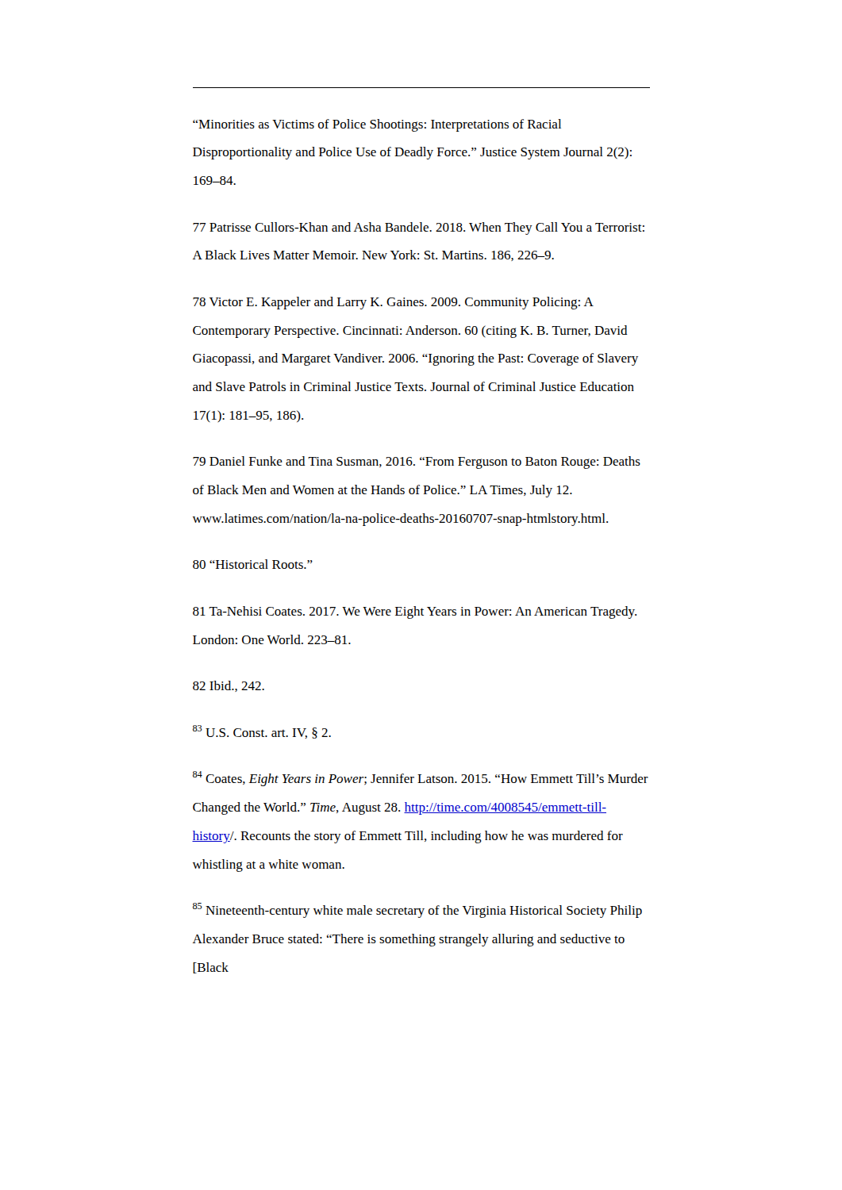“Minorities as Victims of Police Shootings: Interpretations of Racial Disproportionality and Police Use of Deadly Force.” Justice System Journal 2(2): 169–84.
77 Patrisse Cullors-Khan and Asha Bandele. 2018. When They Call You a Terrorist: A Black Lives Matter Memoir. New York: St. Martins. 186, 226–9.
78 Victor E. Kappeler and Larry K. Gaines. 2009. Community Policing: A Contemporary Perspective. Cincinnati: Anderson. 60 (citing K. B. Turner, David Giacopassi, and Margaret Vandiver. 2006. “Ignoring the Past: Coverage of Slavery and Slave Patrols in Criminal Justice Texts. Journal of Criminal Justice Education 17(1): 181–95, 186).
79 Daniel Funke and Tina Susman, 2016. “From Ferguson to Baton Rouge: Deaths of Black Men and Women at the Hands of Police.” LA Times, July 12. www.latimes.com/nation/la-na-police-deaths-20160707-snap-htmlstory.html.
80 “Historical Roots.”
81 Ta-Nehisi Coates. 2017. We Were Eight Years in Power: An American Tragedy. London: One World. 223–81.
82 Ibid., 242.
83 U.S. Const. art. IV, § 2.
84 Coates, Eight Years in Power; Jennifer Latson. 2015. “How Emmett Till’s Murder Changed the World.” Time, August 28. http://time.com/4008545/emmett-till-history/. Recounts the story of Emmett Till, including how he was murdered for whistling at a white woman.
85 Nineteenth-century white male secretary of the Virginia Historical Society Philip Alexander Bruce stated: “There is something strangely alluring and seductive to [Black